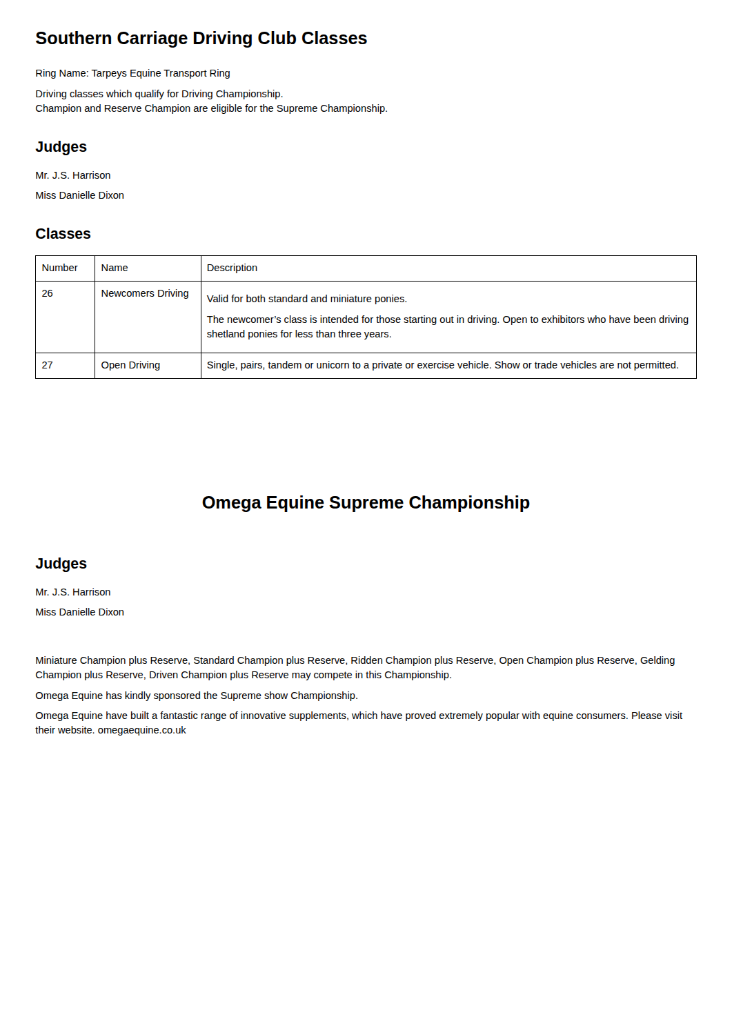Southern Carriage Driving Club Classes
Ring Name: Tarpeys Equine Transport Ring
Driving classes which qualify for Driving Championship.
Champion and Reserve Champion are eligible for the Supreme Championship.
Judges
Mr. J.S. Harrison
Miss Danielle Dixon
Classes
| Number | Name | Description |
| --- | --- | --- |
| 26 | Newcomers Driving | Valid for both standard and miniature ponies. The newcomer’s class is intended for those starting out in driving. Open to exhibitors who have been driving shetland ponies for less than three years. |
| 27 | Open Driving | Single, pairs, tandem or unicorn to a private or exercise vehicle. Show or trade vehicles are not permitted. |
Omega Equine Supreme Championship
Judges
Mr. J.S. Harrison
Miss Danielle Dixon
Miniature Champion plus Reserve, Standard Champion plus Reserve, Ridden Champion plus Reserve, Open Champion plus Reserve, Gelding Champion plus Reserve, Driven Champion plus Reserve may compete in this Championship.
Omega Equine has kindly sponsored the Supreme show Championship.
Omega Equine have built a fantastic range of innovative supplements, which have proved extremely popular with equine consumers. Please visit their website. omegaequine.co.uk